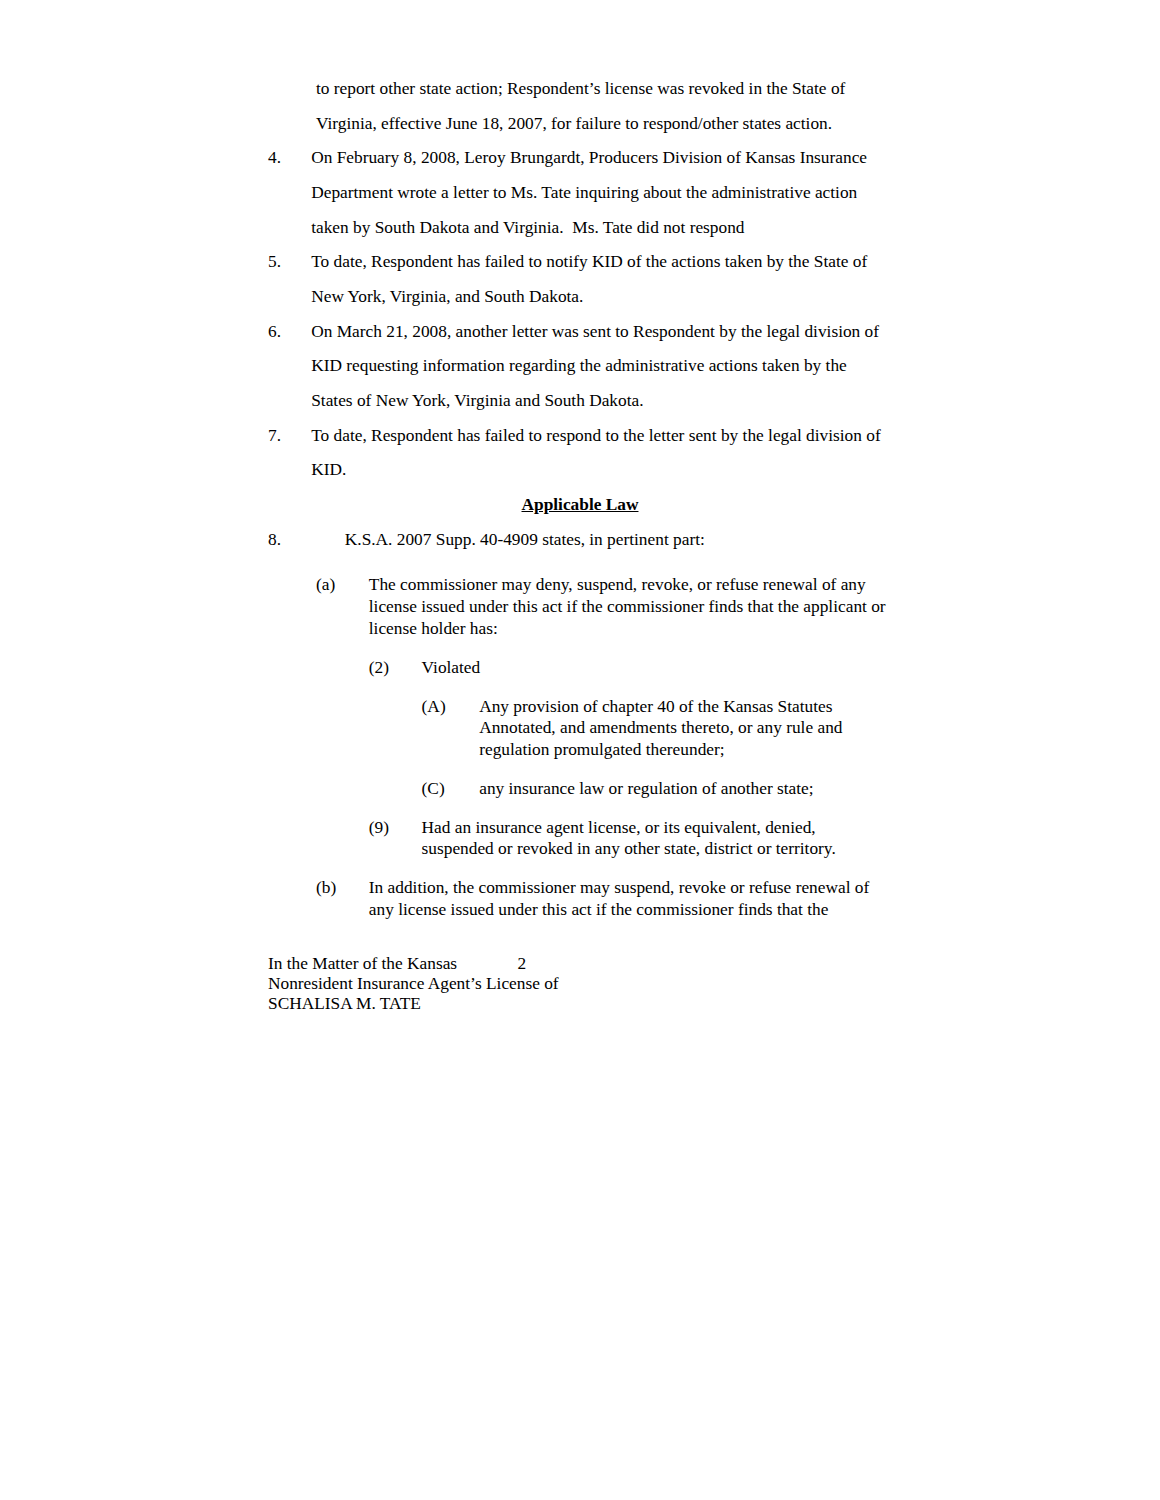to report other state action; Respondent’s license was revoked in the State of Virginia, effective June 18, 2007, for failure to respond/other states action.
4. On February 8, 2008, Leroy Brungardt, Producers Division of Kansas Insurance Department wrote a letter to Ms. Tate inquiring about the administrative action taken by South Dakota and Virginia. Ms. Tate did not respond
5. To date, Respondent has failed to notify KID of the actions taken by the State of New York, Virginia, and South Dakota.
6. On March 21, 2008, another letter was sent to Respondent by the legal division of KID requesting information regarding the administrative actions taken by the States of New York, Virginia and South Dakota.
7. To date, Respondent has failed to respond to the letter sent by the legal division of KID.
Applicable Law
8. K.S.A. 2007 Supp. 40-4909 states, in pertinent part:
(a) The commissioner may deny, suspend, revoke, or refuse renewal of any license issued under this act if the commissioner finds that the applicant or license holder has:
(2) Violated
(A) Any provision of chapter 40 of the Kansas Statutes Annotated, and amendments thereto, or any rule and regulation promulgated thereunder;
(C) any insurance law or regulation of another state;
(9) Had an insurance agent license, or its equivalent, denied, suspended or revoked in any other state, district or territory.
(b) In addition, the commissioner may suspend, revoke or refuse renewal of any license issued under this act if the commissioner finds that the
2
In the Matter of the Kansas
Nonresident Insurance Agent’s License of
SCHALISA M. TATE